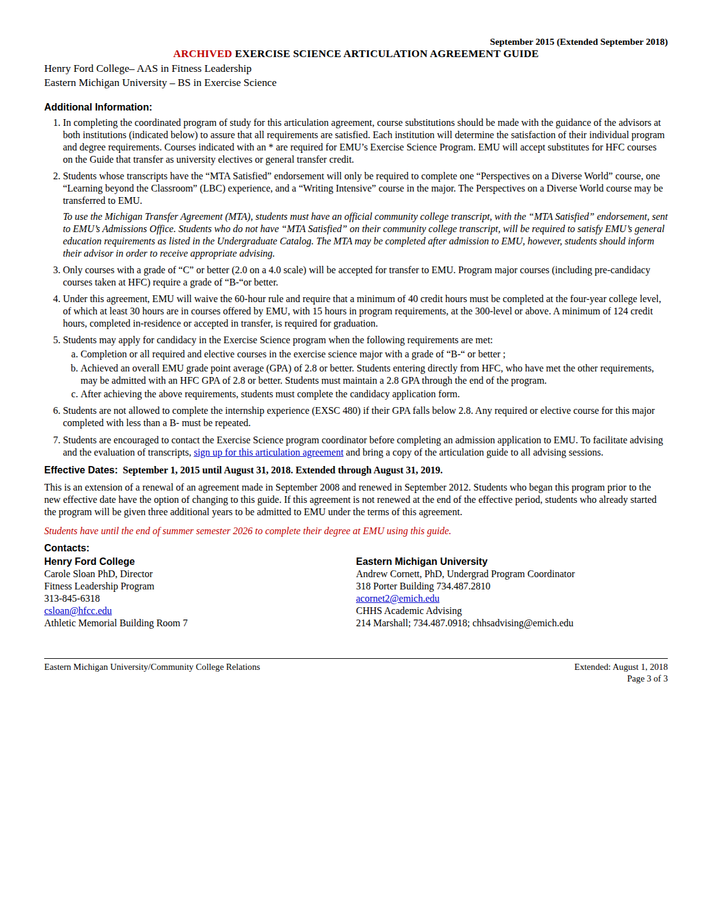September 2015 (Extended September 2018)
ARCHIVED EXERCISE SCIENCE ARTICULATION AGREEMENT GUIDE
Henry Ford College– AAS in Fitness Leadership
Eastern Michigan University – BS in Exercise Science
Additional Information:
In completing the coordinated program of study for this articulation agreement, course substitutions should be made with the guidance of the advisors at both institutions (indicated below) to assure that all requirements are satisfied. Each institution will determine the satisfaction of their individual program and degree requirements. Courses indicated with an * are required for EMU’s Exercise Science Program. EMU will accept substitutes for HFC courses on the Guide that transfer as university electives or general transfer credit.
Students whose transcripts have the “MTA Satisfied” endorsement will only be required to complete one “Perspectives on a Diverse World” course, one “Learning beyond the Classroom” (LBC) experience, and a “Writing Intensive” course in the major. The Perspectives on a Diverse World course may be transferred to EMU.
To use the Michigan Transfer Agreement (MTA), students must have an official community college transcript, with the “MTA Satisfied” endorsement, sent to EMU’s Admissions Office. Students who do not have “MTA Satisfied” on their community college transcript, will be required to satisfy EMU’s general education requirements as listed in the Undergraduate Catalog. The MTA may be completed after admission to EMU, however, students should inform their advisor in order to receive appropriate advising.
Only courses with a grade of “C” or better (2.0 on a 4.0 scale) will be accepted for transfer to EMU. Program major courses (including pre-candidacy courses taken at HFC) require a grade of “B-“or better.
Under this agreement, EMU will waive the 60-hour rule and require that a minimum of 40 credit hours must be completed at the four-year college level, of which at least 30 hours are in courses offered by EMU, with 15 hours in program requirements, at the 300-level or above. A minimum of 124 credit hours, completed in-residence or accepted in transfer, is required for graduation.
Students may apply for candidacy in the Exercise Science program when the following requirements are met:
Completion or all required and elective courses in the exercise science major with a grade of “B-“ or better ;
Achieved an overall EMU grade point average (GPA) of 2.8 or better. Students entering directly from HFC, who have met the other requirements, may be admitted with an HFC GPA of 2.8 or better. Students must maintain a 2.8 GPA through the end of the program.
After achieving the above requirements, students must complete the candidacy application form.
Students are not allowed to complete the internship experience (EXSC 480) if their GPA falls below 2.8. Any required or elective course for this major completed with less than a B- must be repeated.
Students are encouraged to contact the Exercise Science program coordinator before completing an admission application to EMU. To facilitate advising and the evaluation of transcripts, sign up for this articulation agreement and bring a copy of the articulation guide to all advising sessions.
Effective Dates: September 1, 2015 until August 31, 2018. Extended through August 31, 2019.
This is an extension of a renewal of an agreement made in September 2008 and renewed in September 2012. Students who began this program prior to the new effective date have the option of changing to this guide. If this agreement is not renewed at the end of the effective period, students who already started the program will be given three additional years to be admitted to EMU under the terms of this agreement.
Students have until the end of summer semester 2026 to complete their degree at EMU using this guide.
Contacts:
| Henry Ford College Carole Sloan PhD, Director Fitness Leadership Program 313-845-6318 csloan@hfcc.edu Athletic Memorial Building Room 7 | Eastern Michigan University Andrew Cornett, PhD, Undergrad Program Coordinator 318 Porter Building 734.487.2810 acornet2@emich.edu CHHS Academic Advising 214 Marshall; 734.487.0918; chhsadvising@emich.edu |
Eastern Michigan University/Community College Relations
Extended: August 1, 2018
Page 3 of 3